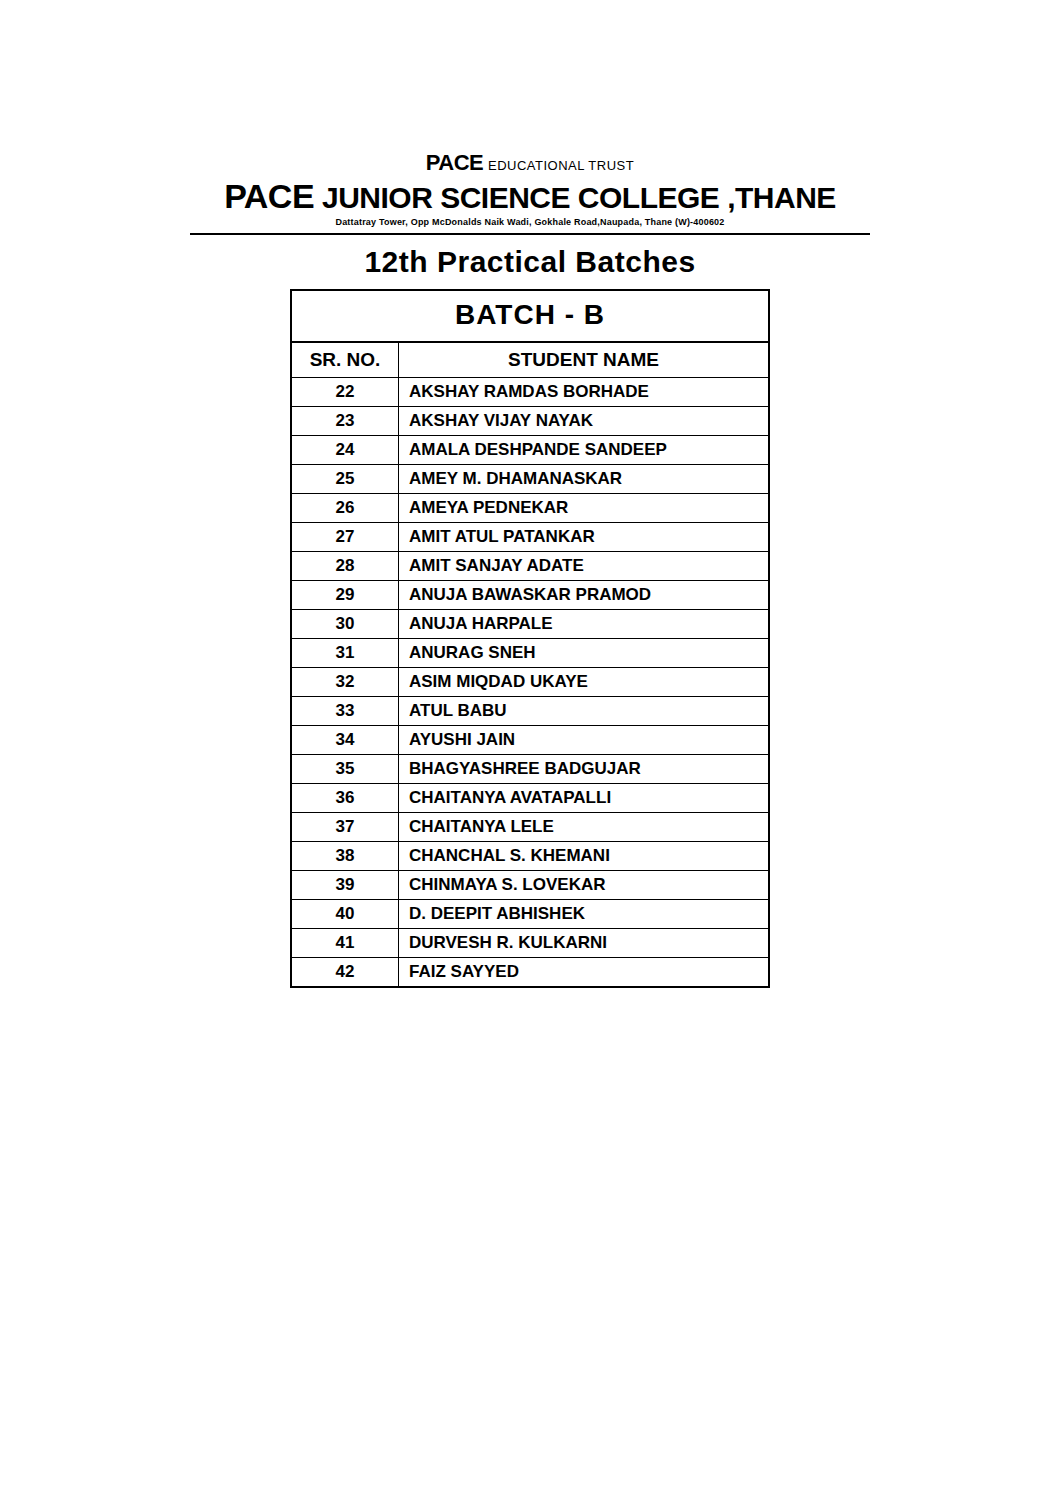PACE EDUCATIONAL TRUST
PACE JUNIOR SCIENCE COLLEGE ,THANE
Dattatray Tower, Opp McDonalds Naik Wadi, Gokhale Road,Naupada, Thane (W)-400602
12th Practical Batches
BATCH - B
| SR. NO. | STUDENT NAME |
| --- | --- |
| 22 | AKSHAY RAMDAS BORHADE |
| 23 | AKSHAY VIJAY NAYAK |
| 24 | AMALA DESHPANDE SANDEEP |
| 25 | AMEY M. DHAMANASKAR |
| 26 | AMEYA PEDNEKAR |
| 27 | AMIT ATUL PATANKAR |
| 28 | AMIT SANJAY ADATE |
| 29 | ANUJA BAWASKAR PRAMOD |
| 30 | ANUJA HARPALE |
| 31 | ANURAG SNEH |
| 32 | ASIM MIQDAD UKAYE |
| 33 | ATUL BABU |
| 34 | AYUSHI JAIN |
| 35 | BHAGYASHREE BADGUJAR |
| 36 | CHAITANYA AVATAPALLI |
| 37 | CHAITANYA LELE |
| 38 | CHANCHAL S. KHEMANI |
| 39 | CHINMAYA S. LOVEKAR |
| 40 | D. DEEPIT ABHISHEK |
| 41 | DURVESH R. KULKARNI |
| 42 | FAIZ SAYYED |